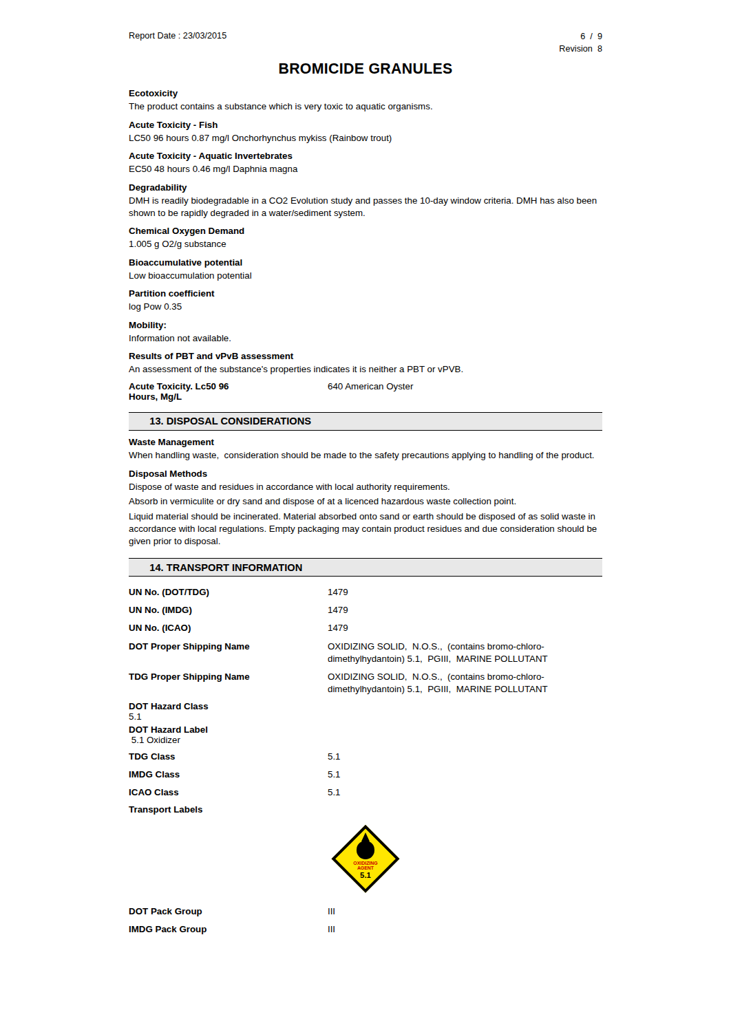Report Date : 23/03/2015
6 / 9
Revision 8
BROMICIDE GRANULES
Ecotoxicity
The product contains a substance which is very toxic to aquatic organisms.
Acute Toxicity - Fish
LC50 96 hours 0.87 mg/l Onchorhynchus mykiss (Rainbow trout)
Acute Toxicity - Aquatic Invertebrates
EC50 48 hours 0.46 mg/l Daphnia magna
Degradability
DMH is readily biodegradable in a CO2 Evolution study and passes the 10-day window criteria. DMH has also been shown to be rapidly degraded in a water/sediment system.
Chemical Oxygen Demand
1.005 g O2/g substance
Bioaccumulative potential
Low bioaccumulation potential
Partition coefficient
log Pow 0.35
Mobility:
Information not available.
Results of PBT and vPvB assessment
An assessment of the substance's properties indicates it is neither a PBT or vPVB.
Acute Toxicity. Lc50 96
Hours, Mg/L
640 American Oyster
13. DISPOSAL CONSIDERATIONS
Waste Management
When handling waste, consideration should be made to the safety precautions applying to handling of the product.
Disposal Methods
Dispose of waste and residues in accordance with local authority requirements.
Absorb in vermiculite or dry sand and dispose of at a licenced hazardous waste collection point.
Liquid material should be incinerated. Material absorbed onto sand or earth should be disposed of as solid waste in accordance with local regulations. Empty packaging may contain product residues and due consideration should be given prior to disposal.
14. TRANSPORT INFORMATION
| UN No. (DOT/TDG) | 1479 |
| UN No. (IMDG) | 1479 |
| UN No. (ICAO) | 1479 |
| DOT Proper Shipping Name | OXIDIZING SOLID, N.O.S., (contains bromo-chloro-dimethylhydantoin) 5.1, PGIII, MARINE POLLUTANT |
| TDG Proper Shipping Name | OXIDIZING SOLID, N.O.S., (contains bromo-chloro-dimethylhydantoin) 5.1, PGIII, MARINE POLLUTANT |
DOT Hazard Class
5.1
DOT Hazard Label
5.1 Oxidizer
| TDG Class | 5.1 |
| IMDG Class | 5.1 |
| ICAO Class | 5.1 |
Transport Labels
OXIDIZING
AGENT
5.1
| DOT Pack Group | III |
| IMDG Pack Group | III |